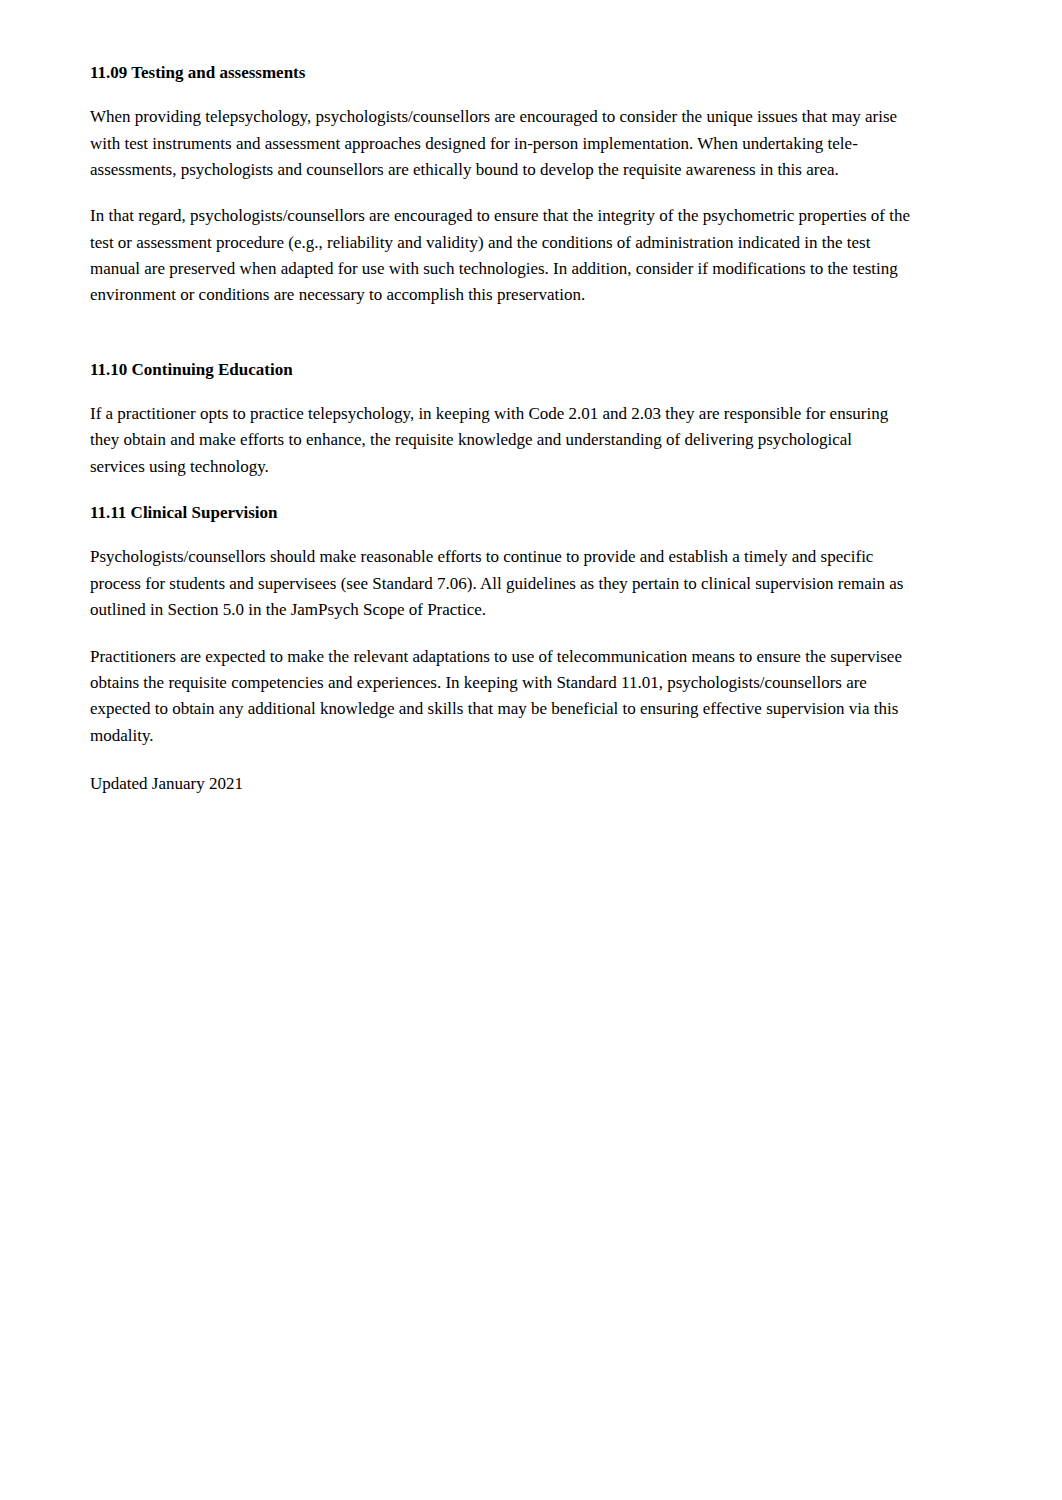11.09 Testing and assessments
When providing telepsychology, psychologists/counsellors are encouraged to consider the unique issues that may arise with test instruments and assessment approaches designed for in-person implementation. When undertaking tele-assessments, psychologists and counsellors are ethically bound to develop the requisite awareness in this area.
In that regard, psychologists/counsellors are encouraged to ensure that the integrity of the psychometric properties of the test or assessment procedure (e.g., reliability and validity) and the conditions of administration indicated in the test manual are preserved when adapted for use with such technologies. In addition, consider if modifications to the testing environment or conditions are necessary to accomplish this preservation.
11.10 Continuing Education
If a practitioner opts to practice telepsychology, in keeping with Code 2.01 and 2.03 they are responsible for ensuring they obtain and make efforts to enhance, the requisite knowledge and understanding of delivering psychological services using technology.
11.11 Clinical Supervision
Psychologists/counsellors should make reasonable efforts to continue to provide and establish a timely and specific process for students and supervisees (see Standard 7.06). All guidelines as they pertain to clinical supervision remain as outlined in Section 5.0 in the JamPsych Scope of Practice.
Practitioners are expected to make the relevant adaptations to use of telecommunication means to ensure the supervisee obtains the requisite competencies and experiences. In keeping with Standard 11.01, psychologists/counsellors are expected to obtain any additional knowledge and skills that may be beneficial to ensuring effective supervision via this modality.
Updated January 2021